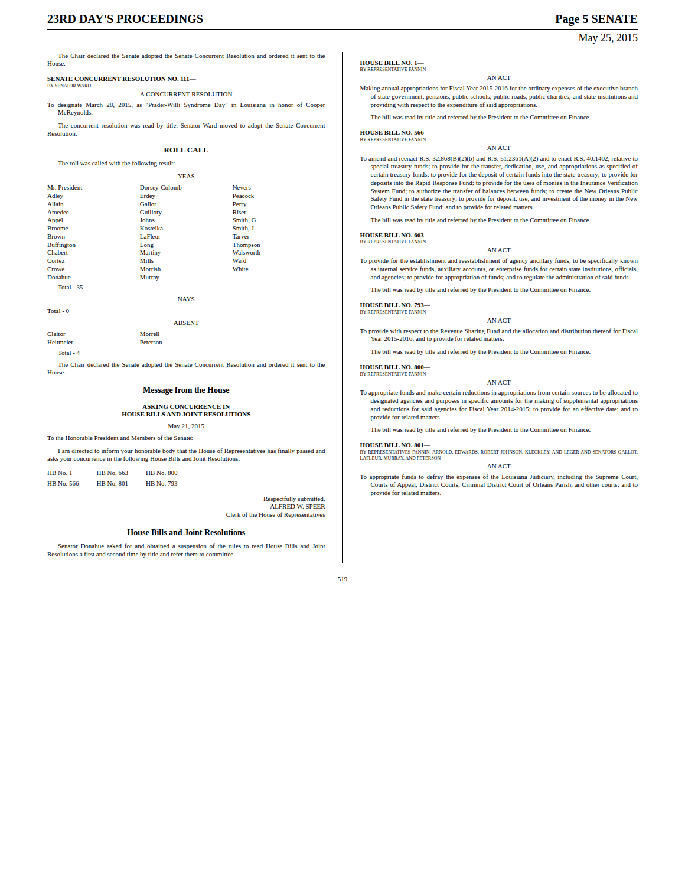23RD DAY'S PROCEEDINGS
Page 5 SENATE
May 25, 2015
The Chair declared the Senate adopted the Senate Concurrent Resolution and ordered it sent to the House.
SENATE CONCURRENT RESOLUTION NO. 111—
BY SENATOR WARD
A CONCURRENT RESOLUTION
To designate March 28, 2015, as "Prader-Willi Syndrome Day" in Louisiana in honor of Cooper McReynolds.
The concurrent resolution was read by title. Senator Ward moved to adopt the Senate Concurrent Resolution.
ROLL CALL
The roll was called with the following result:
YEAS
| Mr. President | Dorsey-Colomb | Nevers |
| Adley | Erdey | Peacock |
| Allain | Gallot | Perry |
| Amedee | Guillory | Riser |
| Appel | Johns | Smith, G. |
| Broome | Kostelka | Smith, J. |
| Brown | LaFleur | Tarver |
| Buffington | Long | Thompson |
| Chabert | Martiny | Walsworth |
| Cortez | Mills | Ward |
| Crowe | Morrish | White |
| Donahue | Murray | |
Total - 35
NAYS
Total - 0
ABSENT
| Claitor | Morrell | |
| Heitmeier | Peterson | |
Total - 4
The Chair declared the Senate adopted the Senate Concurrent Resolution and ordered it sent to the House.
Message from the House
ASKING CONCURRENCE IN
HOUSE BILLS AND JOINT RESOLUTIONS
May 21, 2015
To the Honorable President and Members of the Senate:
I am directed to inform your honorable body that the House of Representatives has finally passed and asks your concurrence in the following House Bills and Joint Resolutions:
| HB No. 1 | HB No. 663 | HB No. 800 |
| HB No. 566 | HB No. 801 | HB No. 793 |
Respectfully submitted,
ALFRED W. SPEER
Clerk of the House of Representatives
House Bills and Joint Resolutions
Senator Donahue asked for and obtained a suspension of the rules to read House Bills and Joint Resolutions a first and second time by title and refer them to committee.
HOUSE BILL NO. 1—
BY REPRESENTATIVE FANNIN
AN ACT
Making annual appropriations for Fiscal Year 2015-2016 for the ordinary expenses of the executive branch of state government, pensions, public schools, public roads, public charities, and state institutions and providing with respect to the expenditure of said appropriations.
The bill was read by title and referred by the President to the Committee on Finance.
HOUSE BILL NO. 566—
BY REPRESENTATIVE FANNIN
AN ACT
To amend and reenact R.S. 32:868(B)(2)(b) and R.S. 51:2361(A)(2) and to enact R.S. 40:1402, relative to special treasury funds; to provide for the transfer, dedication, use, and appropriations as specified of certain treasury funds; to provide for the deposit of certain funds into the state treasury; to provide for deposits into the Rapid Response Fund; to provide for the uses of monies in the Insurance Verification System Fund; to authorize the transfer of balances between funds; to create the New Orleans Public Safety Fund in the state treasury; to provide for deposit, use, and investment of the money in the New Orleans Public Safety Fund; and to provide for related matters.
The bill was read by title and referred by the President to the Committee on Finance.
HOUSE BILL NO. 663—
BY REPRESENTATIVE FANNIN
AN ACT
To provide for the establishment and reestablishment of agency ancillary funds, to be specifically known as internal service funds, auxiliary accounts, or enterprise funds for certain state institutions, officials, and agencies; to provide for appropriation of funds; and to regulate the administration of said funds.
The bill was read by title and referred by the President to the Committee on Finance.
HOUSE BILL NO. 793—
BY REPRESENTATIVE FANNIN
AN ACT
To provide with respect to the Revenue Sharing Fund and the allocation and distribution thereof for Fiscal Year 2015-2016; and to provide for related matters.
The bill was read by title and referred by the President to the Committee on Finance.
HOUSE BILL NO. 800—
BY REPRESENTATIVE FANNIN
AN ACT
To appropriate funds and make certain reductions in appropriations from certain sources to be allocated to designated agencies and purposes in specific amounts for the making of supplemental appropriations and reductions for said agencies for Fiscal Year 2014-2015; to provide for an effective date; and to provide for related matters.
The bill was read by title and referred by the President to the Committee on Finance.
HOUSE BILL NO. 801—
BY REPRESENTATIVES FANNIN, ARNOLD, EDWARDS, ROBERT JOHNSON, KLECKLEY, AND LEGER AND SENATORS GALLOT, LAFLEUR, MURRAY, AND PETERSON
AN ACT
To appropriate funds to defray the expenses of the Louisiana Judiciary, including the Supreme Court, Courts of Appeal, District Courts, Criminal District Court of Orleans Parish, and other courts; and to provide for related matters.
519